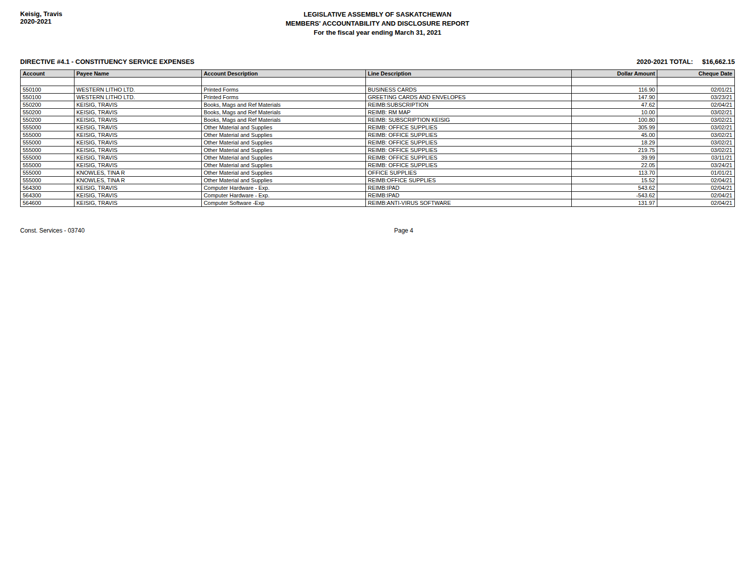Keisig, Travis
2020-2021
LEGISLATIVE ASSEMBLY OF SASKATCHEWAN
MEMBERS' ACCOUNTABILITY AND DISCLOSURE REPORT
For the fiscal year ending March 31, 2021
DIRECTIVE #4.1 - CONSTITUENCY SERVICE EXPENSES
2020-2021 TOTAL: $16,662.15
| Account | Payee Name | Account Description | Line Description | Dollar Amount | Cheque Date |
| --- | --- | --- | --- | --- | --- |
| 550100 | WESTERN LITHO LTD. | Printed Forms | BUSINESS CARDS | 116.90 | 02/01/21 |
| 550100 | WESTERN LITHO LTD. | Printed Forms | GREETING CARDS AND ENVELOPES | 147.90 | 03/23/21 |
| 550200 | KEISIG, TRAVIS | Books, Mags and Ref Materials | REIMB:SUBSCRIPTION | 47.62 | 02/04/21 |
| 550200 | KEISIG, TRAVIS | Books, Mags and Ref Materials | REIMB: RM MAP | 10.00 | 03/02/21 |
| 550200 | KEISIG, TRAVIS | Books, Mags and Ref Materials | REIMB: SUBSCRIPTION KEISIG | 100.80 | 03/02/21 |
| 555000 | KEISIG, TRAVIS | Other Material and Supplies | REIMB: OFFICE SUPPLIES | 305.99 | 03/02/21 |
| 555000 | KEISIG, TRAVIS | Other Material and Supplies | REIMB: OFFICE SUPPLIES | 45.00 | 03/02/21 |
| 555000 | KEISIG, TRAVIS | Other Material and Supplies | REIMB: OFFICE SUPPLIES | 18.29 | 03/02/21 |
| 555000 | KEISIG, TRAVIS | Other Material and Supplies | REIMB: OFFICE SUPPLIES | 219.75 | 03/02/21 |
| 555000 | KEISIG, TRAVIS | Other Material and Supplies | REIMB: OFFICE SUPPLIES | 39.99 | 03/11/21 |
| 555000 | KEISIG, TRAVIS | Other Material and Supplies | REIMB: OFFICE SUPPLIES | 22.05 | 03/24/21 |
| 555000 | KNOWLES, TINA R | Other Material and Supplies | OFFICE SUPPLIES | 113.70 | 01/01/21 |
| 555000 | KNOWLES, TINA R | Other Material and Supplies | REIMB:OFFICE SUPPLIES | 15.52 | 02/04/21 |
| 564300 | KEISIG, TRAVIS | Computer Hardware - Exp. | REIMB:IPAD | 543.62 | 02/04/21 |
| 564300 | KEISIG, TRAVIS | Computer Hardware - Exp. | REIMB:IPAD | -543.62 | 02/04/21 |
| 564600 | KEISIG, TRAVIS | Computer Software -Exp | REIMB:ANTI-VIRUS SOFTWARE | 131.97 | 02/04/21 |
Const. Services - 03740
Page 4